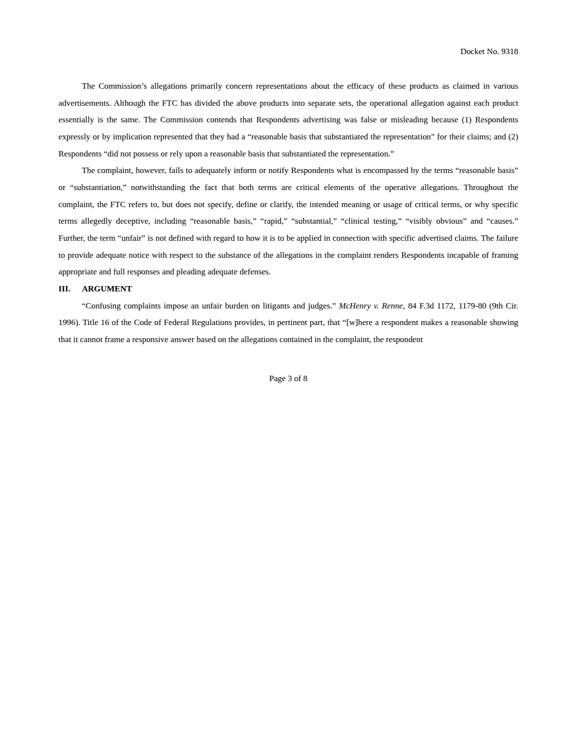Docket No. 9318
The Commission’s allegations primarily concern representations about the efficacy of these products as claimed in various advertisements. Although the FTC has divided the above products into separate sets, the operational allegation against each product essentially is the same. The Commission contends that Respondents advertising was false or misleading because (1) Respondents expressly or by implication represented that they had a “reasonable basis that substantiated the representation” for their claims; and (2) Respondents “did not possess or rely upon a reasonable basis that substantiated the representation.”
The complaint, however, fails to adequately inform or notify Respondents what is encompassed by the terms “reasonable basis” or “substantiation,” notwithstanding the fact that both terms are critical elements of the operative allegations. Throughout the complaint, the FTC refers to, but does not specify, define or clarify, the intended meaning or usage of critical terms, or why specific terms allegedly deceptive, including “reasonable basis,” “rapid,” “substantial,” “clinical testing,” “visibly obvious” and “causes.” Further, the term “unfair” is not defined with regard to how it is to be applied in connection with specific advertised claims. The failure to provide adequate notice with respect to the substance of the allegations in the complaint renders Respondents incapable of framing appropriate and full responses and pleading adequate defenses.
III. ARGUMENT
“Confusing complaints impose an unfair burden on litigants and judges.” McHenry v. Renne, 84 F.3d 1172, 1179-80 (9th Cir. 1996). Title 16 of the Code of Federal Regulations provides, in pertinent part, that “[w]here a respondent makes a reasonable showing that it cannot frame a responsive answer based on the allegations contained in the complaint, the respondent
Page 3 of 8